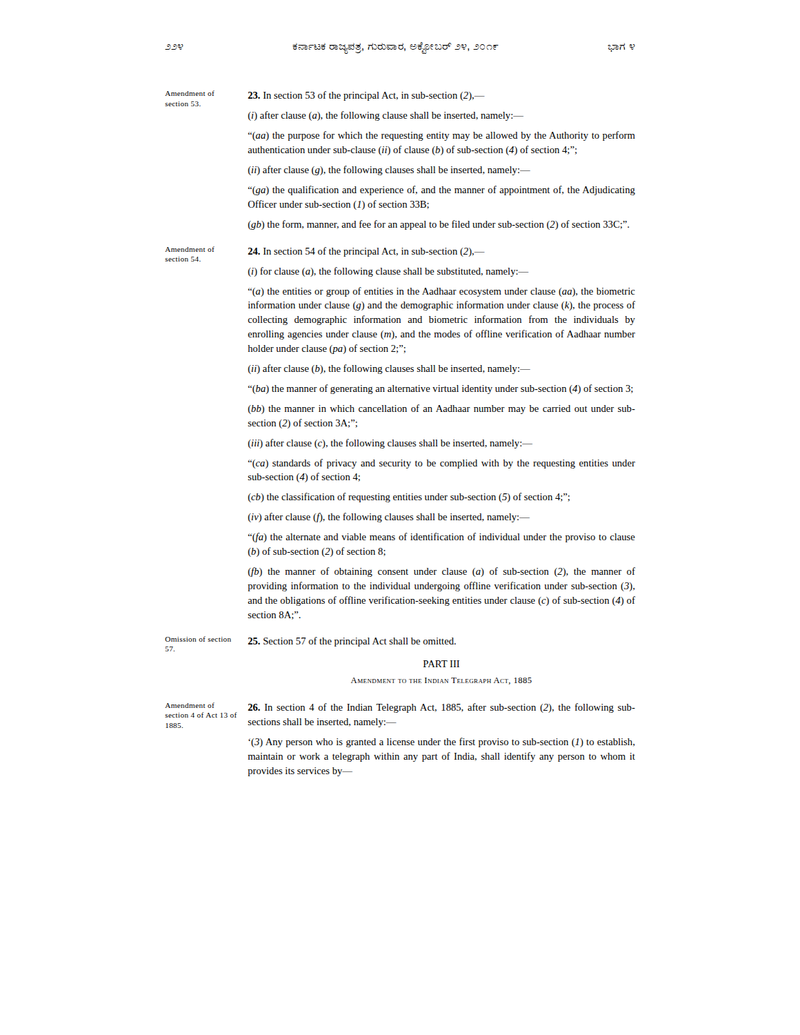೨೨೪
ಕರ್ನಾಟಕ ರಾಜ್ಯಪತ್ರ, ಗುರುವಾರ, ಅಕ್ಟೋಬರ್ ೨೪, ೨೦೧೯
ಭಾಗ ೪
Amendment of section 53.
23. In section 53 of the principal Act, in sub-section (2),—
(i) after clause (a), the following clause shall be inserted, namely:—
“(aa) the purpose for which the requesting entity may be allowed by the Authority to perform authentication under sub-clause (ii) of clause (b) of sub-section (4) of section 4;”;
(ii) after clause (g), the following clauses shall be inserted, namely:—
“(ga) the qualification and experience of, and the manner of appointment of, the Adjudicating Officer under sub-section (1) of section 33B;
(gb) the form, manner, and fee for an appeal to be filed under sub-section (2) of section 33C;”.
Amendment of section 54.
24. In section 54 of the principal Act, in sub-section (2),—
(i) for clause (a), the following clause shall be substituted, namely:—
“(a) the entities or group of entities in the Aadhaar ecosystem under clause (aa), the biometric information under clause (g) and the demographic information under clause (k), the process of collecting demographic information and biometric information from the individuals by enrolling agencies under clause (m), and the modes of offline verification of Aadhaar number holder under clause (pa) of section 2;”;
(ii) after clause (b), the following clauses shall be inserted, namely:—
“(ba) the manner of generating an alternative virtual identity under sub-section (4) of section 3;
(bb) the manner in which cancellation of an Aadhaar number may be carried out under sub-section (2) of section 3A;”;
(iii) after clause (c), the following clauses shall be inserted, namely:—
“(ca) standards of privacy and security to be complied with by the requesting entities under sub-section (4) of section 4;
(cb) the classification of requesting entities under sub-section (5) of section 4;”;
(iv) after clause (f), the following clauses shall be inserted, namely:—
“(fa) the alternate and viable means of identification of individual under the proviso to clause (b) of sub-section (2) of section 8;
(fb) the manner of obtaining consent under clause (a) of sub-section (2), the manner of providing information to the individual undergoing offline verification under sub-section (3), and the obligations of offline verification-seeking entities under clause (c) of sub-section (4) of section 8A;”.
Omission of section 57.
25. Section 57 of the principal Act shall be omitted.
PART III
Amendment to the Indian Telegraph Act, 1885
Amendment of section 4 of Act 13 of 1885.
26. In section 4 of the Indian Telegraph Act, 1885, after sub-section (2), the following sub-sections shall be inserted, namely:—
‘(3) Any person who is granted a license under the first proviso to sub-section (1) to establish, maintain or work a telegraph within any part of India, shall identify any person to whom it provides its services by—